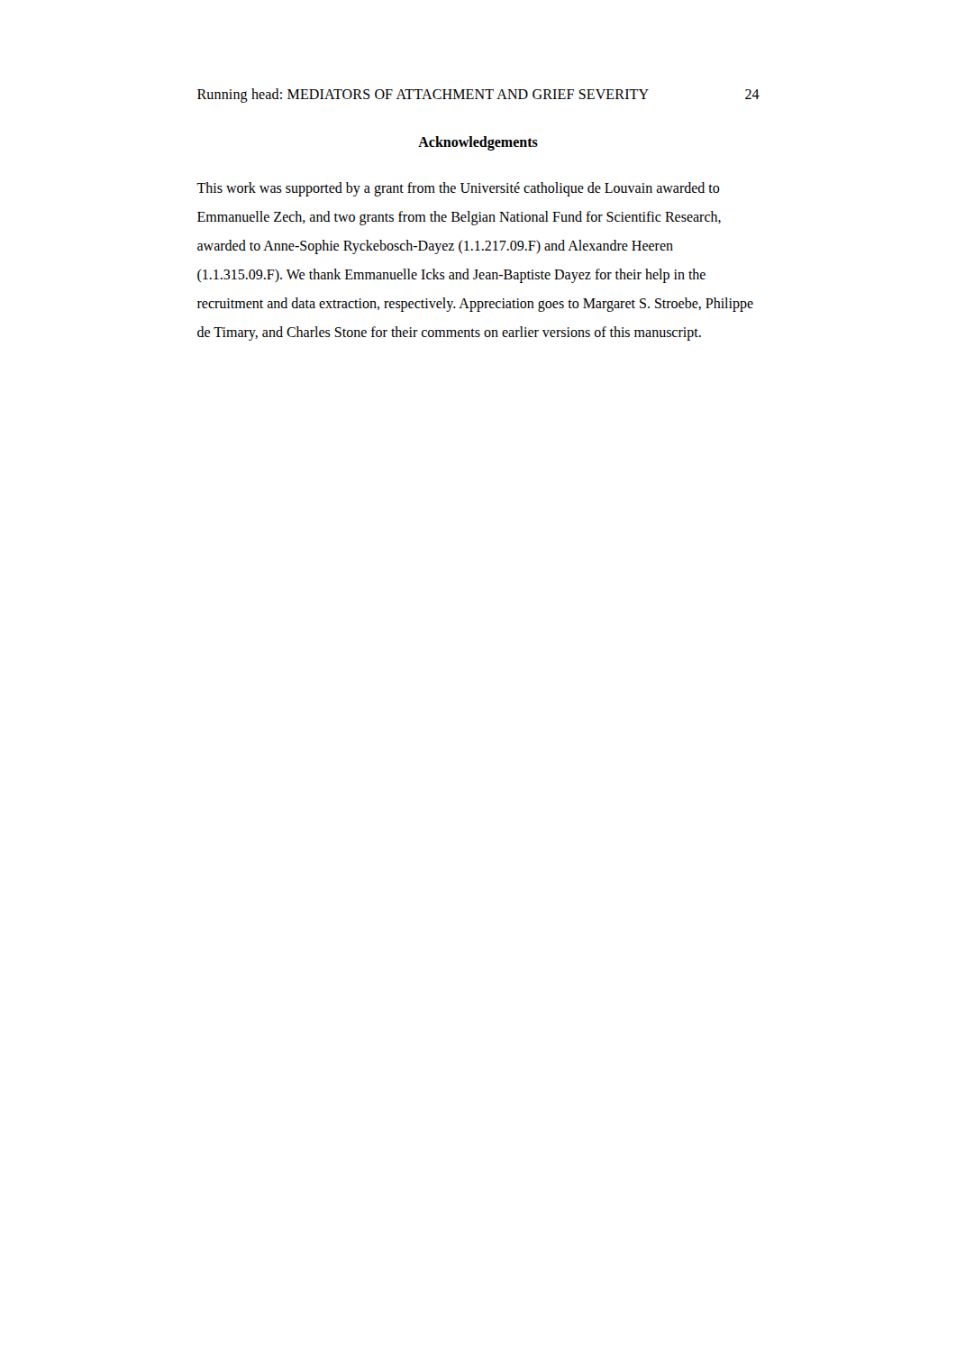Running head: MEDIATORS OF ATTACHMENT AND GRIEF SEVERITY 24
Acknowledgements
This work was supported by a grant from the Université catholique de Louvain awarded to Emmanuelle Zech, and two grants from the Belgian National Fund for Scientific Research, awarded to Anne-Sophie Ryckebosch-Dayez (1.1.217.09.F) and Alexandre Heeren (1.1.315.09.F). We thank Emmanuelle Icks and Jean-Baptiste Dayez for their help in the recruitment and data extraction, respectively. Appreciation goes to Margaret S. Stroebe, Philippe de Timary, and Charles Stone for their comments on earlier versions of this manuscript.